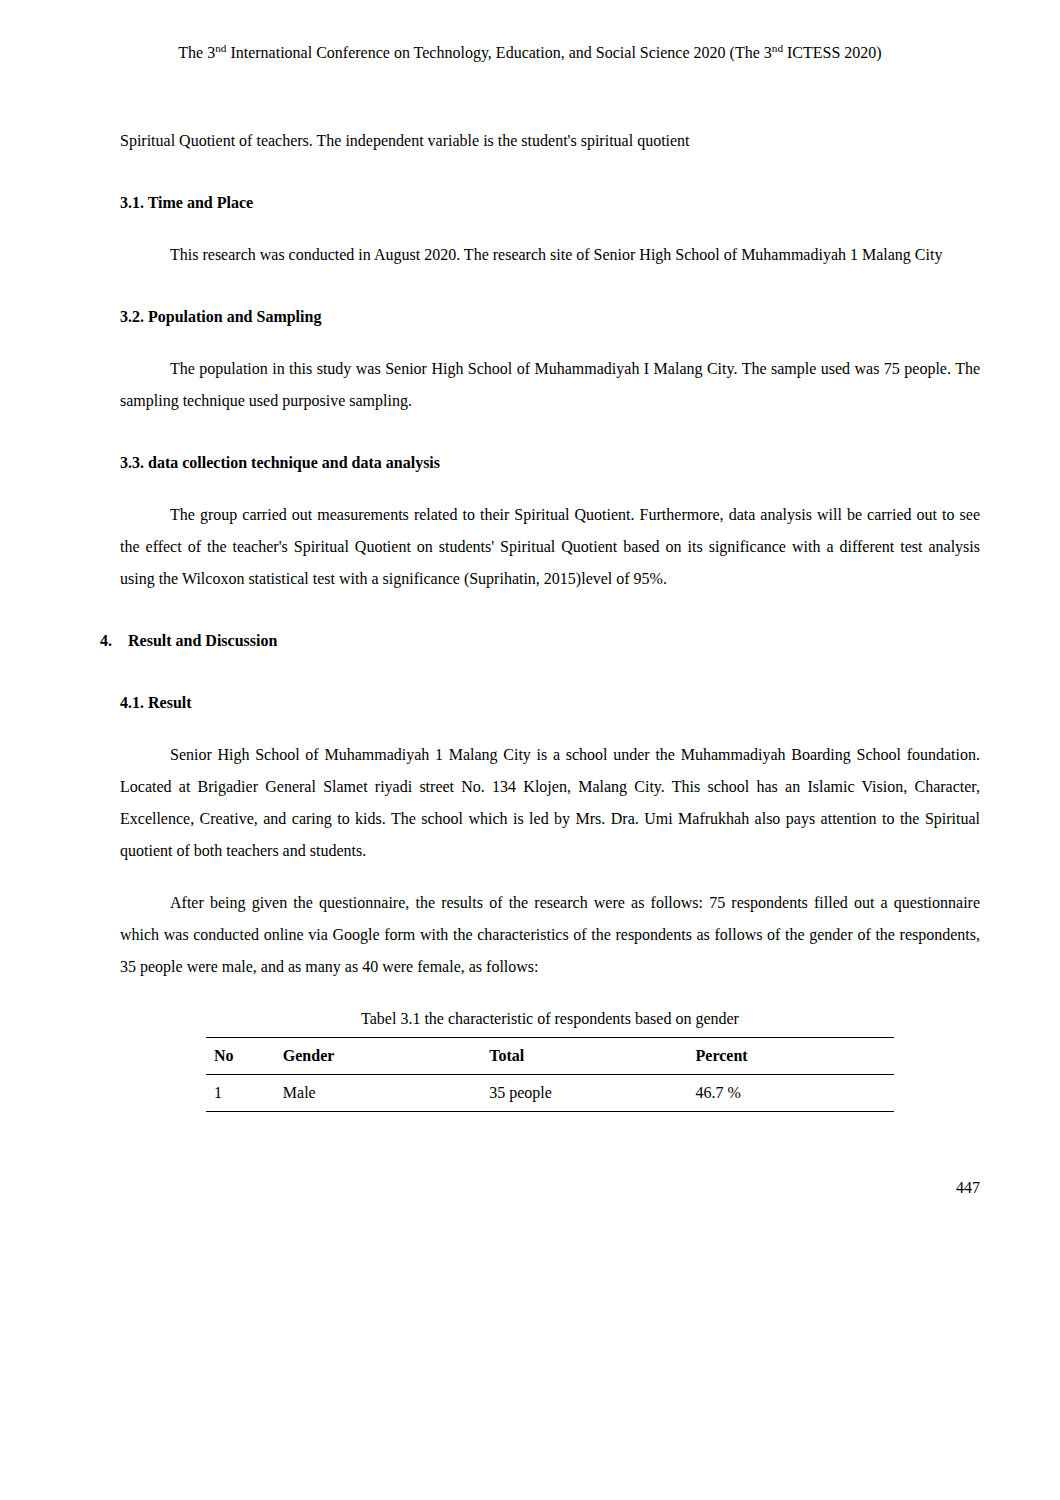The 3nd International Conference on Technology, Education, and Social Science 2020 (The 3nd ICTESS 2020)
Spiritual Quotient of teachers. The independent variable is the student's spiritual quotient
3.1. Time and Place
This research was conducted in August 2020. The research site of Senior High School of Muhammadiyah 1 Malang City
3.2. Population and Sampling
The population in this study was Senior High School of Muhammadiyah I Malang City. The sample used was 75 people. The sampling technique used purposive sampling.
3.3. data collection technique and data analysis
The group carried out measurements related to their Spiritual Quotient. Furthermore, data analysis will be carried out to see the effect of the teacher's Spiritual Quotient on students' Spiritual Quotient based on its significance with a different test analysis using the Wilcoxon statistical test with a significance (Suprihatin, 2015)level of 95%.
4. Result and Discussion
4.1. Result
Senior High School of Muhammadiyah 1 Malang City is a school under the Muhammadiyah Boarding School foundation. Located at Brigadier General Slamet riyadi street No. 134 Klojen, Malang City. This school has an Islamic Vision, Character, Excellence, Creative, and caring to kids. The school which is led by Mrs. Dra. Umi Mafrukhah also pays attention to the Spiritual quotient of both teachers and students.
After being given the questionnaire, the results of the research were as follows: 75 respondents filled out a questionnaire which was conducted online via Google form with the characteristics of the respondents as follows of the gender of the respondents, 35 people were male, and as many as 40 were female, as follows:
Tabel 3.1 the characteristic of respondents based on gender
| No | Gender | Total | Percent |
| --- | --- | --- | --- |
| 1 | Male | 35 people | 46.7 % |
447